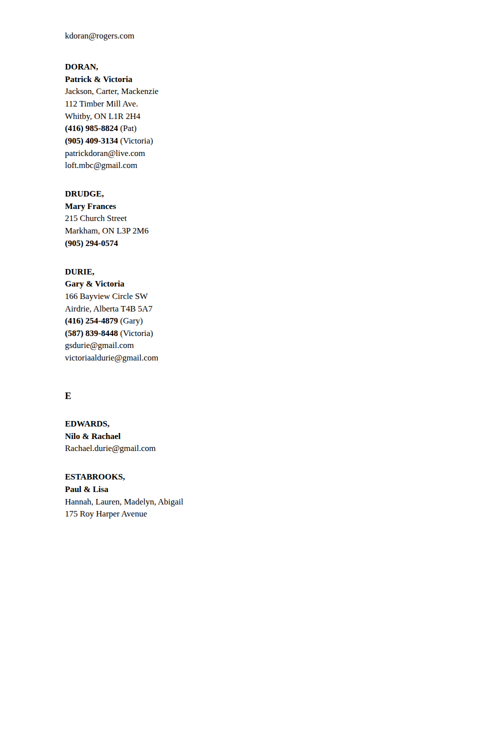kdoran@rogers.com
DORAN, Patrick & Victoria Jackson, Carter, Mackenzie 112 Timber Mill Ave. Whitby, ON L1R 2H4 (416) 985-8824 (Pat) (905) 409-3134 (Victoria) patrickdoran@live.com loft.mbc@gmail.com
DRUDGE, Mary Frances 215 Church Street Markham, ON L3P 2M6 (905) 294-0574
DURIE, Gary & Victoria 166 Bayview Circle SW Airdrie, Alberta T4B 5A7 (416) 254-4879 (Gary) (587) 839-8448 (Victoria) gsdurie@gmail.com victoriaaldurie@gmail.com
E
EDWARDS, Nilo & Rachael Rachael.durie@gmail.com
ESTABROOKS, Paul & Lisa Hannah, Lauren, Madelyn, Abigail 175 Roy Harper Avenue